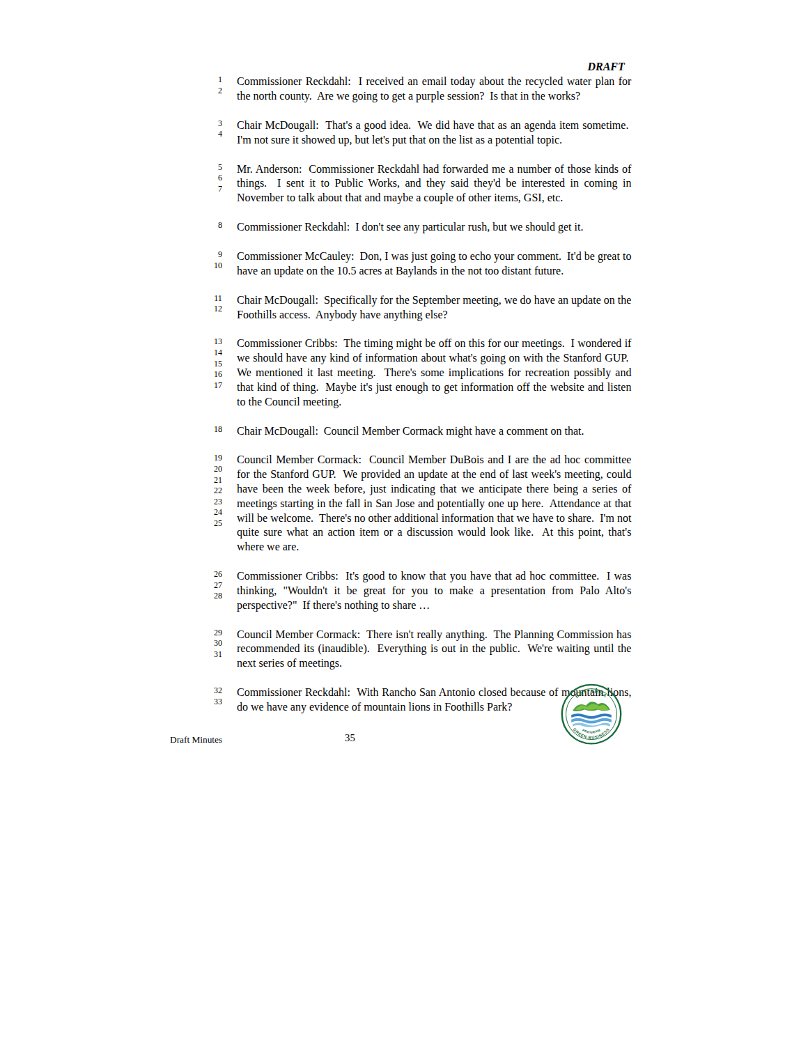DRAFT
1
2
Commissioner Reckdahl: I received an email today about the recycled water plan for the north county. Are we going to get a purple session? Is that in the works?
3
4
Chair McDougall: That's a good idea. We did have that as an agenda item sometime. I'm not sure it showed up, but let's put that on the list as a potential topic.
5
6
7
Mr. Anderson: Commissioner Reckdahl had forwarded me a number of those kinds of things. I sent it to Public Works, and they said they'd be interested in coming in November to talk about that and maybe a couple of other items, GSI, etc.
8
Commissioner Reckdahl: I don't see any particular rush, but we should get it.
9
10
Commissioner McCauley: Don, I was just going to echo your comment. It'd be great to have an update on the 10.5 acres at Baylands in the not too distant future.
11
12
Chair McDougall: Specifically for the September meeting, we do have an update on the Foothills access. Anybody have anything else?
13
14
15
16
17
Commissioner Cribbs: The timing might be off on this for our meetings. I wondered if we should have any kind of information about what's going on with the Stanford GUP. We mentioned it last meeting. There's some implications for recreation possibly and that kind of thing. Maybe it's just enough to get information off the website and listen to the Council meeting.
18
Chair McDougall: Council Member Cormack might have a comment on that.
19
20
21
22
23
24
25
Council Member Cormack: Council Member DuBois and I are the ad hoc committee for the Stanford GUP. We provided an update at the end of last week's meeting, could have been the week before, just indicating that we anticipate there being a series of meetings starting in the fall in San Jose and potentially one up here. Attendance at that will be welcome. There's no other additional information that we have to share. I'm not quite sure what an action item or a discussion would look like. At this point, that's where we are.
26
27
28
Commissioner Cribbs: It's good to know that you have that ad hoc committee. I was thinking, "Wouldn't it be great for you to make a presentation from Palo Alto's perspective?" If there's nothing to share …
29
30
31
Council Member Cormack: There isn't really anything. The Planning Commission has recommended its (inaudible). Everything is out in the public. We're waiting until the next series of meetings.
32
33
Commissioner Reckdahl: With Rancho San Antonio closed because of mountain lions, do we have any evidence of mountain lions in Foothills Park?
Draft Minutes
35
BAY AREA GREEN BUSINESS PROGRAM